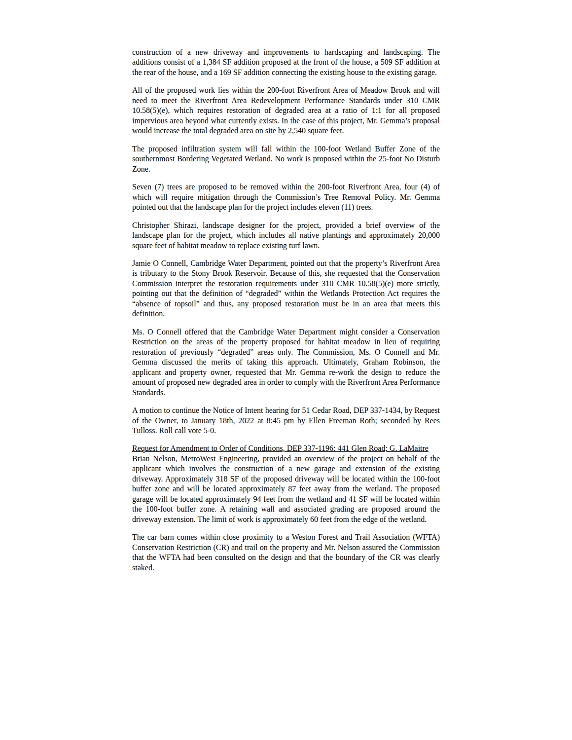construction of a new driveway and improvements to hardscaping and landscaping. The additions consist of a 1,384 SF addition proposed at the front of the house, a 509 SF addition at the rear of the house, and a 169 SF addition connecting the existing house to the existing garage.
All of the proposed work lies within the 200-foot Riverfront Area of Meadow Brook and will need to meet the Riverfront Area Redevelopment Performance Standards under 310 CMR 10.58(5)(e), which requires restoration of degraded area at a ratio of 1:1 for all proposed impervious area beyond what currently exists. In the case of this project, Mr. Gemma’s proposal would increase the total degraded area on site by 2,540 square feet.
The proposed infiltration system will fall within the 100-foot Wetland Buffer Zone of the southernmost Bordering Vegetated Wetland. No work is proposed within the 25-foot No Disturb Zone.
Seven (7) trees are proposed to be removed within the 200-foot Riverfront Area, four (4) of which will require mitigation through the Commission’s Tree Removal Policy. Mr. Gemma pointed out that the landscape plan for the project includes eleven (11) trees.
Christopher Shirazi, landscape designer for the project, provided a brief overview of the landscape plan for the project, which includes all native plantings and approximately 20,000 square feet of habitat meadow to replace existing turf lawn.
Jamie O Connell, Cambridge Water Department, pointed out that the property’s Riverfront Area is tributary to the Stony Brook Reservoir. Because of this, she requested that the Conservation Commission interpret the restoration requirements under 310 CMR 10.58(5)(e) more strictly, pointing out that the definition of “degraded” within the Wetlands Protection Act requires the “absence of topsoil” and thus, any proposed restoration must be in an area that meets this definition.
Ms. O Connell offered that the Cambridge Water Department might consider a Conservation Restriction on the areas of the property proposed for habitat meadow in lieu of requiring restoration of previously “degraded” areas only. The Commission, Ms. O Connell and Mr. Gemma discussed the merits of taking this approach. Ultimately, Graham Robinson, the applicant and property owner, requested that Mr. Gemma re-work the design to reduce the amount of proposed new degraded area in order to comply with the Riverfront Area Performance Standards.
A motion to continue the Notice of Intent hearing for 51 Cedar Road, DEP 337-1434, by Request of the Owner, to January 18th, 2022 at 8:45 pm by Ellen Freeman Roth; seconded by Rees Tulloss. Roll call vote 5-0.
Request for Amendment to Order of Conditions, DEP 337-1196: 441 Glen Road; G. LaMaitre
Brian Nelson, MetroWest Engineering, provided an overview of the project on behalf of the applicant which involves the construction of a new garage and extension of the existing driveway. Approximately 318 SF of the proposed driveway will be located within the 100-foot buffer zone and will be located approximately 87 feet away from the wetland. The proposed garage will be located approximately 94 feet from the wetland and 41 SF will be located within the 100-foot buffer zone. A retaining wall and associated grading are proposed around the driveway extension. The limit of work is approximately 60 feet from the edge of the wetland.
The car barn comes within close proximity to a Weston Forest and Trail Association (WFTA) Conservation Restriction (CR) and trail on the property and Mr. Nelson assured the Commission that the WFTA had been consulted on the design and that the boundary of the CR was clearly staked.